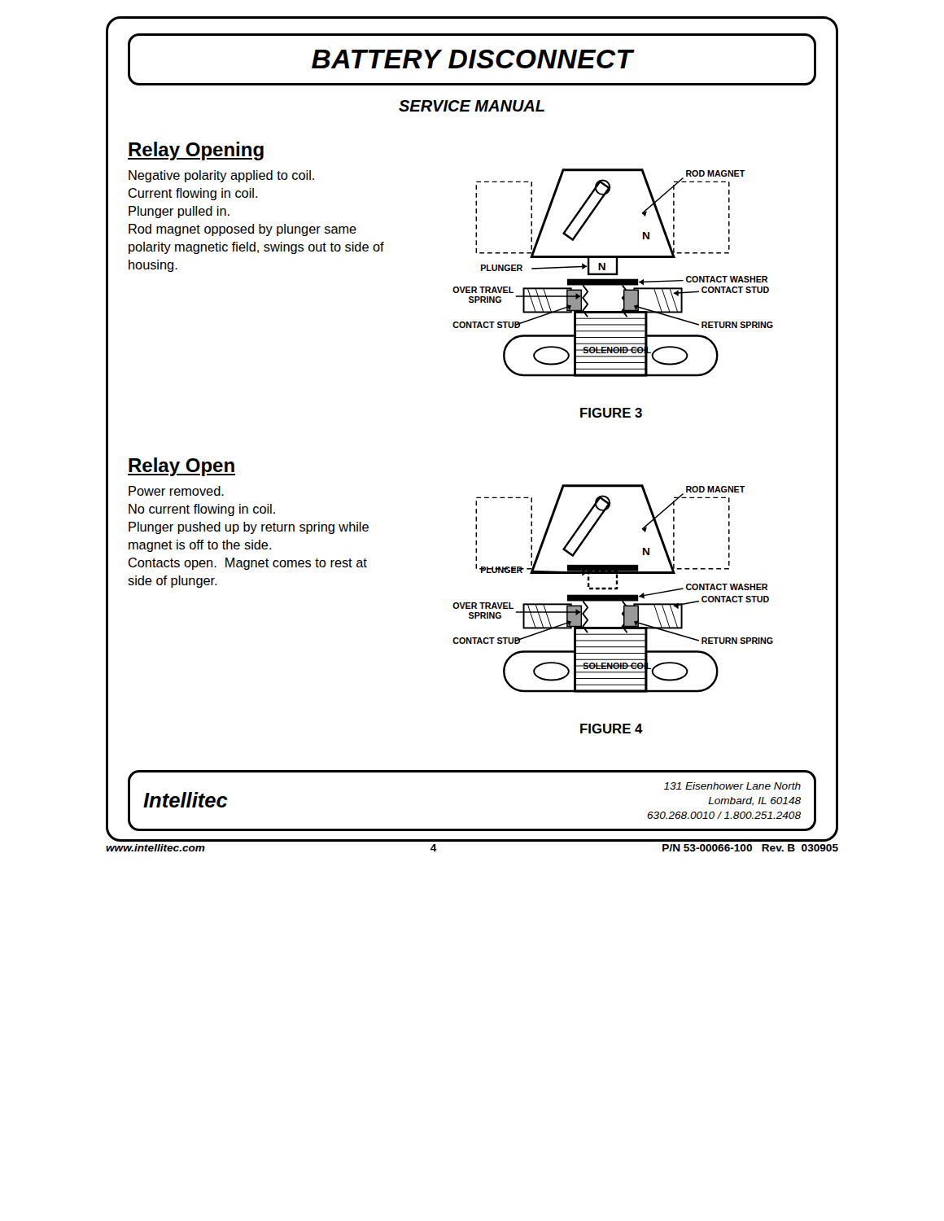BATTERY DISCONNECT
SERVICE MANUAL
Relay Opening
Negative polarity applied to coil.
Current flowing in coil.
Plunger pulled in.
Rod magnet opposed by plunger same polarity magnetic field, swings out to side of housing.
N N SOLENOID COIL ROD MAGNET PLUNGER OVER TRAVEL SPRING CONTACT WASHER CONTACT STUD CONTACT STUD RETURN SPRING
FIGURE 3
Relay Open
Power removed.
No current flowing in coil.
Plunger pushed up by return spring while magnet is off to the side.
Contacts open. Magnet comes to rest at side of plunger.
N SOLENOID COIL ROD MAGNET PLUNGER OVER TRAVEL SPRING CONTACT WASHER CONTACT STUD CONTACT STUD RETURN SPRING
FIGURE 4
Intellitec
131 Eisenhower Lane North
Lombard, IL 60148
630.268.0010 / 1.800.251.2408
www.intellitec.com 4 P/N 53-00066-100 Rev. B 030905